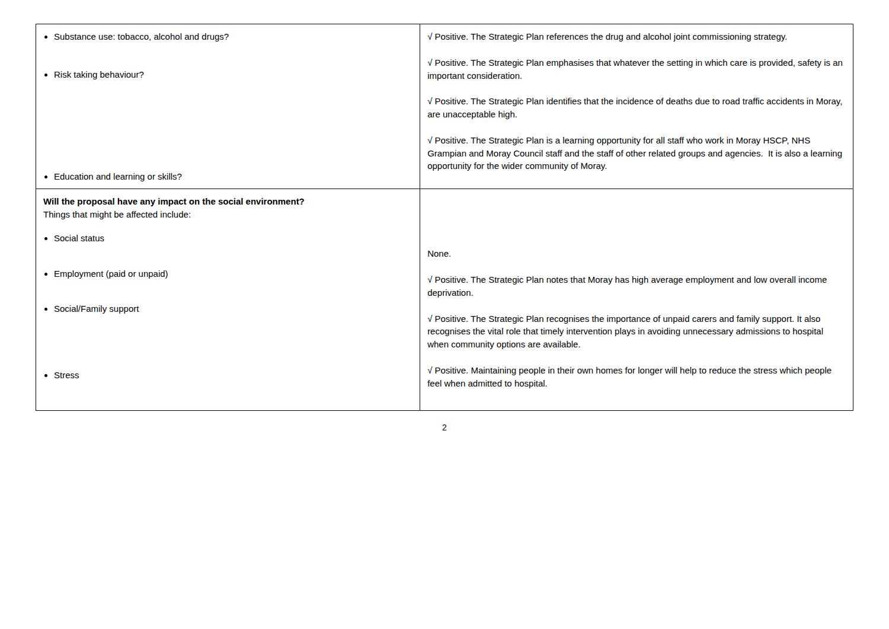| Substance use: tobacco, alcohol and drugs? Risk taking behaviour? Education and learning or skills? | √ Positive. The Strategic Plan references the drug and alcohol joint commissioning strategy. √ Positive. The Strategic Plan emphasises that whatever the setting in which care is provided, safety is an important consideration. √ Positive. The Strategic Plan identifies that the incidence of deaths due to road traffic accidents in Moray, are unacceptable high. √ Positive. The Strategic Plan is a learning opportunity for all staff who work in Moray HSCP, NHS Grampian and Moray Council staff and the staff of other related groups and agencies. It is also a learning opportunity for the wider community of Moray. |
| Will the proposal have any impact on the social environment? Things that might be affected include: Social status Employment (paid or unpaid) Social/Family support Stress | None. √ Positive. The Strategic Plan notes that Moray has high average employment and low overall income deprivation. √ Positive. The Strategic Plan recognises the importance of unpaid carers and family support. It also recognises the vital role that timely intervention plays in avoiding unnecessary admissions to hospital when community options are available. √ Positive. Maintaining people in their own homes for longer will help to reduce the stress which people feel when admitted to hospital. |
2